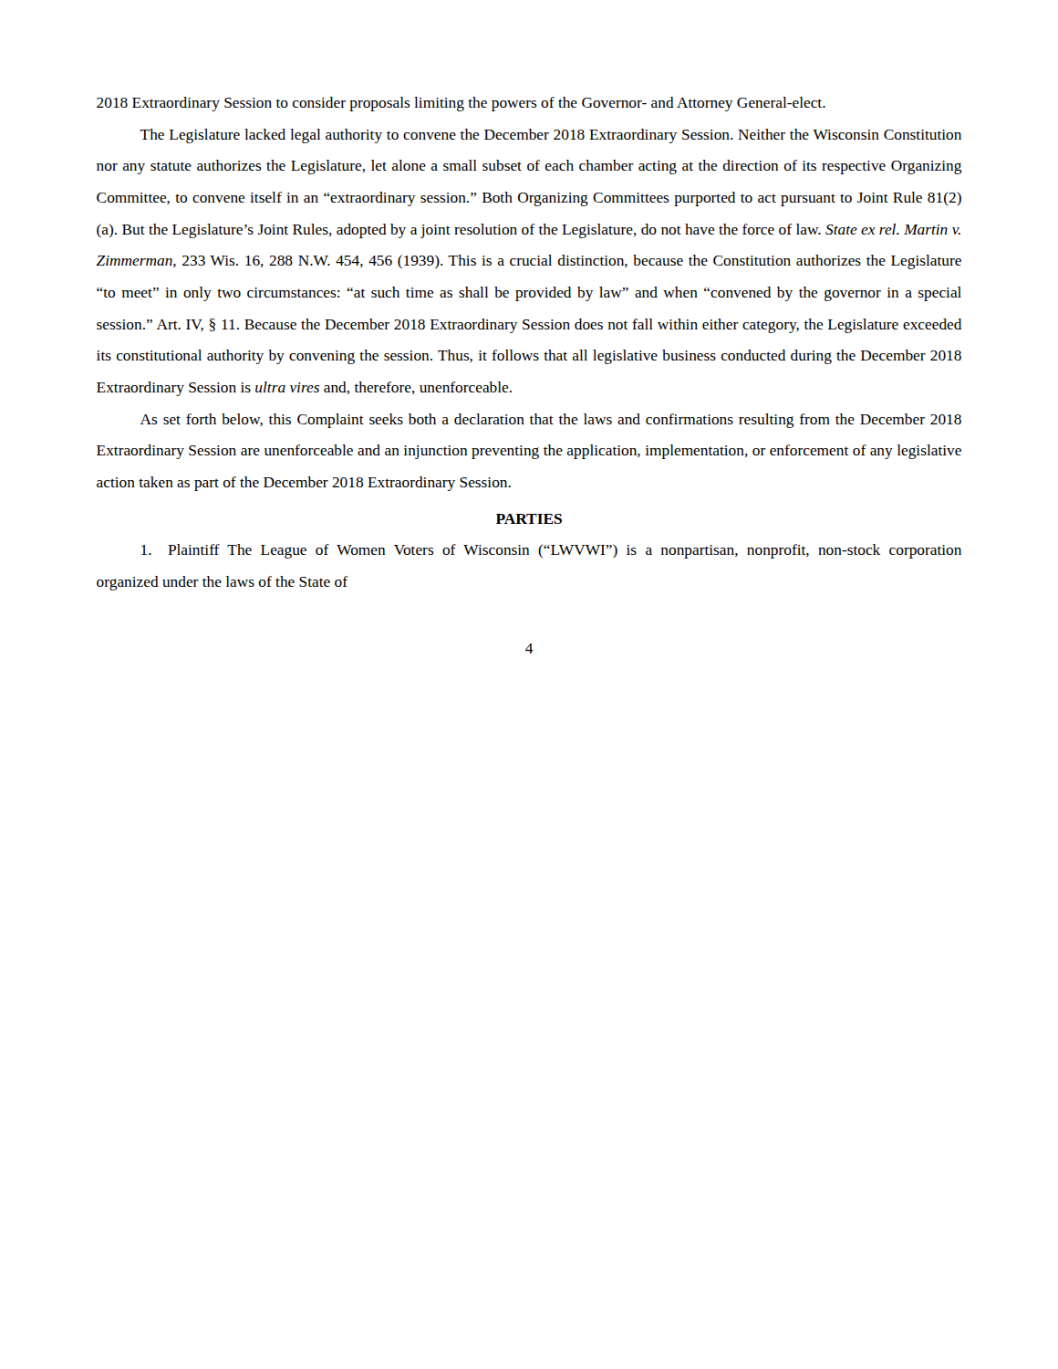2018 Extraordinary Session to consider proposals limiting the powers of the Governor- and Attorney General-elect.
The Legislature lacked legal authority to convene the December 2018 Extraordinary Session. Neither the Wisconsin Constitution nor any statute authorizes the Legislature, let alone a small subset of each chamber acting at the direction of its respective Organizing Committee, to convene itself in an “extraordinary session.” Both Organizing Committees purported to act pursuant to Joint Rule 81(2)(a). But the Legislature’s Joint Rules, adopted by a joint resolution of the Legislature, do not have the force of law. State ex rel. Martin v. Zimmerman, 233 Wis. 16, 288 N.W. 454, 456 (1939). This is a crucial distinction, because the Constitution authorizes the Legislature “to meet” in only two circumstances: “at such time as shall be provided by law” and when “convened by the governor in a special session.” Art. IV, § 11. Because the December 2018 Extraordinary Session does not fall within either category, the Legislature exceeded its constitutional authority by convening the session. Thus, it follows that all legislative business conducted during the December 2018 Extraordinary Session is ultra vires and, therefore, unenforceable.
As set forth below, this Complaint seeks both a declaration that the laws and confirmations resulting from the December 2018 Extraordinary Session are unenforceable and an injunction preventing the application, implementation, or enforcement of any legislative action taken as part of the December 2018 Extraordinary Session.
PARTIES
1. Plaintiff The League of Women Voters of Wisconsin (“LWVWI”) is a nonpartisan, nonprofit, non-stock corporation organized under the laws of the State of
4